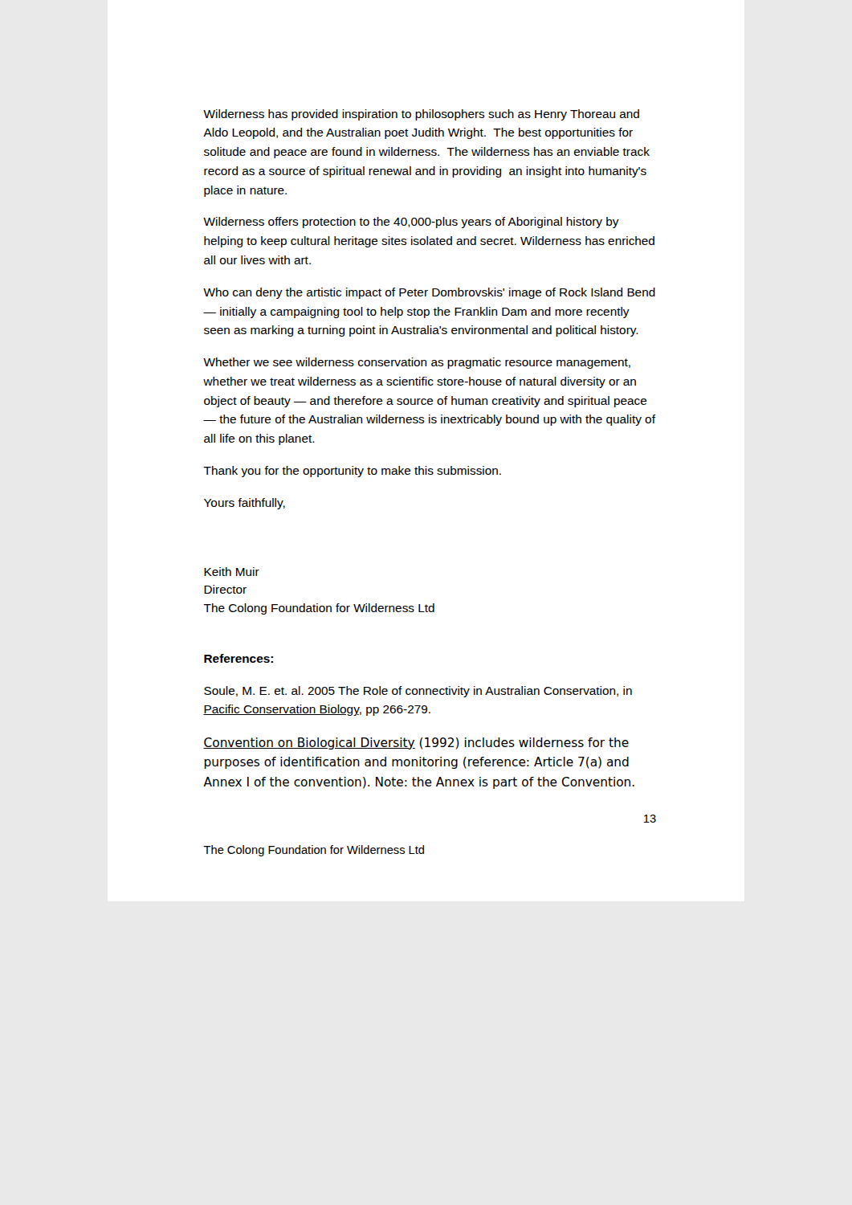Wilderness has provided inspiration to philosophers such as Henry Thoreau and Aldo Leopold, and the Australian poet Judith Wright. The best opportunities for solitude and peace are found in wilderness. The wilderness has an enviable track record as a source of spiritual renewal and in providing an insight into humanity's place in nature.
Wilderness offers protection to the 40,000-plus years of Aboriginal history by helping to keep cultural heritage sites isolated and secret. Wilderness has enriched all our lives with art.
Who can deny the artistic impact of Peter Dombrovskis' image of Rock Island Bend — initially a campaigning tool to help stop the Franklin Dam and more recently seen as marking a turning point in Australia's environmental and political history.
Whether we see wilderness conservation as pragmatic resource management, whether we treat wilderness as a scientific store-house of natural diversity or an object of beauty — and therefore a source of human creativity and spiritual peace — the future of the Australian wilderness is inextricably bound up with the quality of all life on this planet.
Thank you for the opportunity to make this submission.
Yours faithfully,
Keith Muir
Director
The Colong Foundation for Wilderness Ltd
References:
Soule, M. E. et. al. 2005 The Role of connectivity in Australian Conservation, in Pacific Conservation Biology, pp 266-279.
Convention on Biological Diversity (1992) includes wilderness for the purposes of identification and monitoring (reference: Article 7(a) and Annex I of the convention). Note: the Annex is part of the Convention.
The Colong Foundation for Wilderness Ltd
13